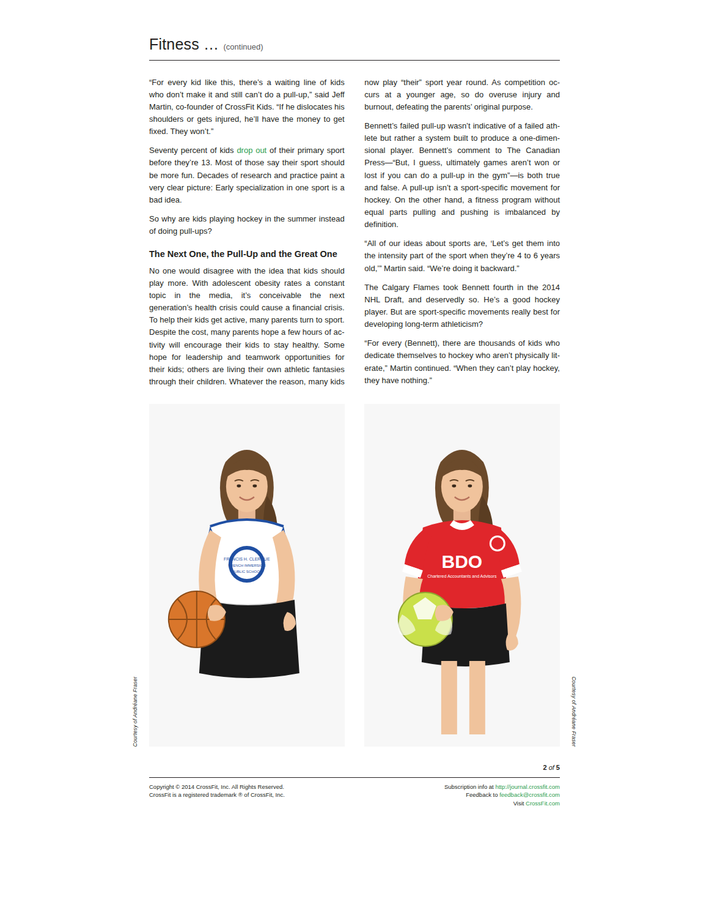Fitness … (continued)
“For every kid like this, there’s a waiting line of kids who don’t make it and still can’t do a pull-up,” said Jeff Martin, co-founder of CrossFit Kids. “If he dislocates his shoulders or gets injured, he’ll have the money to get fixed. They won’t.”
Seventy percent of kids drop out of their primary sport before they’re 13. Most of those say their sport should be more fun. Decades of research and practice paint a very clear picture: Early specialization in one sport is a bad idea.
So why are kids playing hockey in the summer instead of doing pull-ups?
The Next One, the Pull-Up and the Great One
No one would disagree with the idea that kids should play more. With adolescent obesity rates a constant topic in the media, it’s conceivable the next generation’s health crisis could cause a financial crisis. To help their kids get active, many parents turn to sport. Despite the cost, many parents hope a few hours of activity will encourage their kids to stay healthy. Some hope for leadership and teamwork opportunities for their kids; others are living their own athletic fantasies through their children. Whatever the reason, many kids now play “their” sport year round. As competition occurs at a younger age, so do overuse injury and burnout, defeating the parents’ original purpose.
Bennett’s failed pull-up wasn’t indicative of a failed athlete but rather a system built to produce a one-dimensional player. Bennett’s comment to The Canadian Press—“But, I guess, ultimately games aren’t won or lost if you can do a pull-up in the gym”—is both true and false. A pull-up isn’t a sport-specific movement for hockey. On the other hand, a fitness program without equal parts pulling and pushing is imbalanced by definition.
“All of our ideas about sports are, ‘Let’s get them into the intensity part of the sport when they’re 4 to 6 years old,’” Martin said. “We’re doing it backward.”
The Calgary Flames took Bennett fourth in the 2014 NHL Draft, and deservedly so. He’s a good hockey player. But are sport-specific movements really best for developing long-term athleticism?
“For every (Bennett), there are thousands of kids who dedicate themselves to hockey who aren’t physically literate,” Martin continued. “When they can’t play hockey, they have nothing.”
FRANCIS H. CLERGUE FRENCH IMMERSION PUBLIC SCHOOL
Courtesy of Andréane Fraser
BDO Chartered Accountants and Advisors
Courtesy of Andréane Fraser
2 of 5
Copyright © 2014 CrossFit, Inc. All Rights Reserved.
CrossFit is a registered trademark ® of CrossFit, Inc.
Subscription info at http://journal.crossfit.com
Feedback to feedback@crossfit.com
Visit CrossFit.com